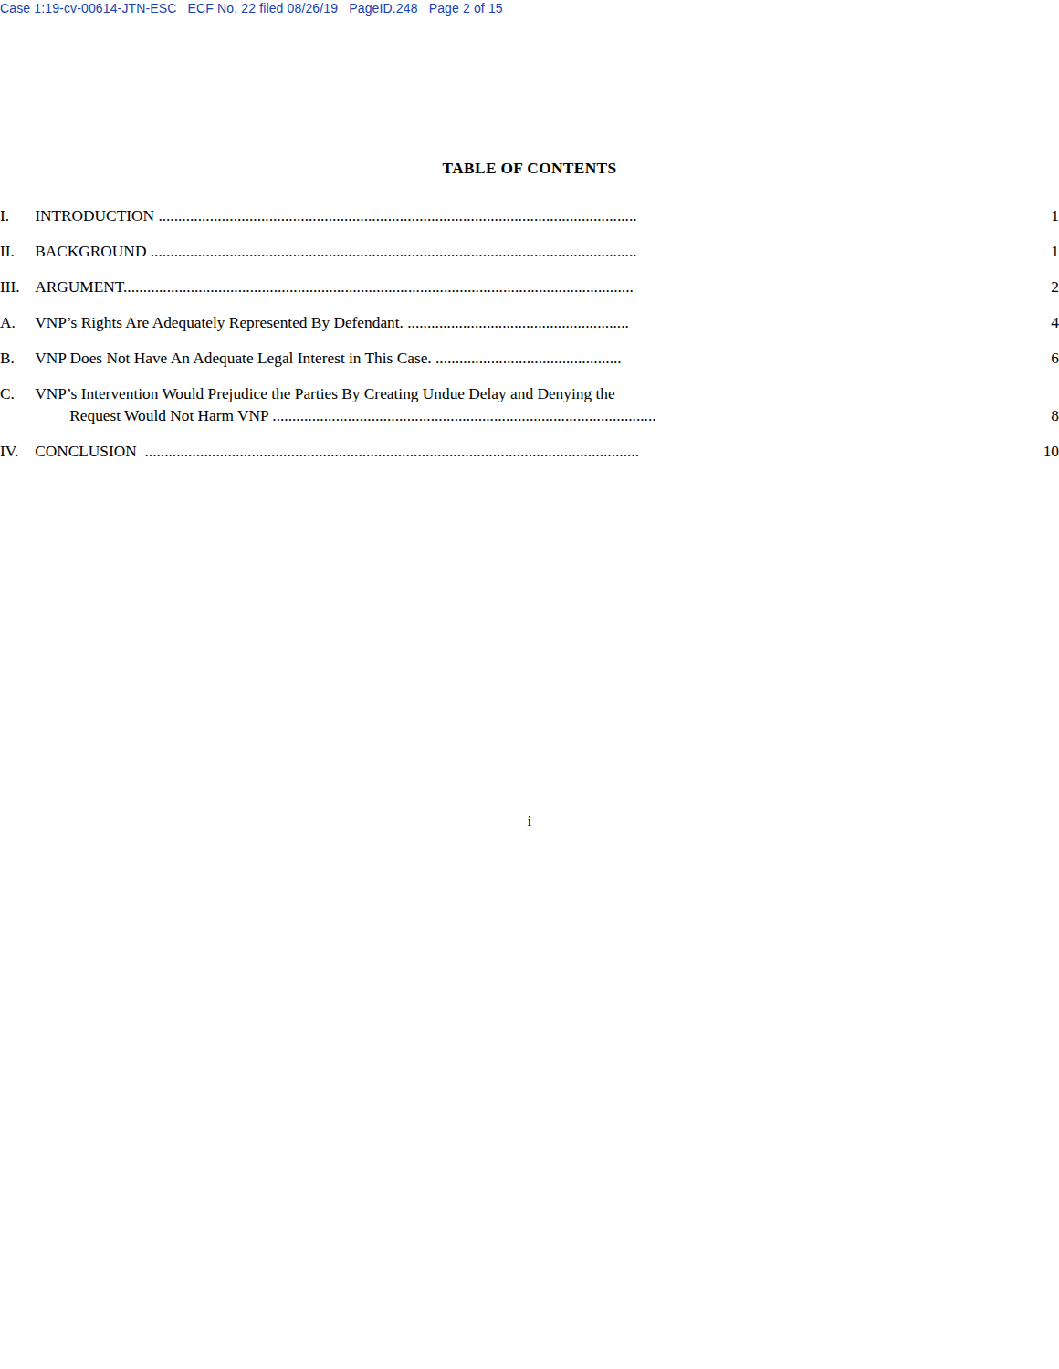Case 1:19-cv-00614-JTN-ESC ECF No. 22 filed 08/26/19 PageID.248 Page 2 of 15
TABLE OF CONTENTS
| I. | 1 INTRODUCTION ......................................................................................................................... |
| II. | 1 BACKGROUND ........................................................................................................................... |
| III. | 2 ARGUMENT ................................................................................................................................. |
| A. | 4 VNP’s Rights Are Adequately Represented By Defendant. ........................................................ |
| B. | 6 VNP Does Not Have An Adequate Legal Interest in This Case. ............................................... |
| C. | VNP’s Intervention Would Prejudice the Parties By Creating Undue Delay and Denying the 8 Request Would Not Harm VNP ................................................................................................. |
| IV. | 10 CONCLUSION ............................................................................................................................. |
i